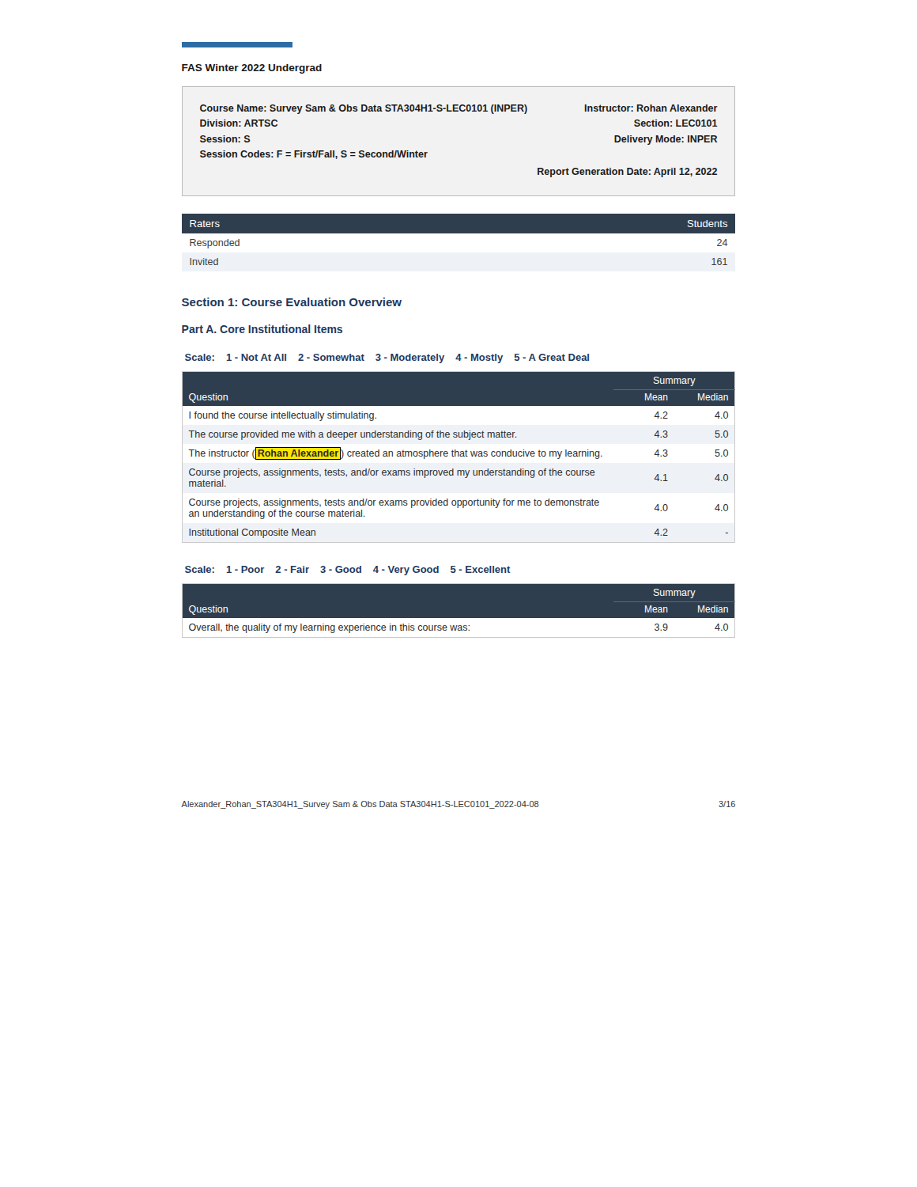FAS Winter 2022 Undergrad
Course Name: Survey Sam & Obs Data STA304H1-S-LEC0101 (INPER)
Division: ARTSC
Session: S
Session Codes: F = First/Fall, S = Second/Winter
Instructor: Rohan Alexander
Section: LEC0101
Delivery Mode: INPER Report Generation Date: April 12, 2022
| Raters | Students |
| --- | --- |
| Responded | 24 |
| Invited | 161 |
Section 1: Course Evaluation Overview
Part A. Core Institutional Items
Scale: 1 - Not At All 2 - Somewhat 3 - Moderately 4 - Mostly 5 - A Great Deal
| Question | Summary |
| --- | --- |
| Mean | Median |
| I found the course intellectually stimulating. | 4.2 | 4.0 |
| The course provided me with a deeper understanding of the subject matter. | 4.3 | 5.0 |
| The instructor ( Rohan Alexander ) created an atmosphere that was conducive to my learning. | 4.3 | 5.0 |
| Course projects, assignments, tests, and/or exams improved my understanding of the course material. | 4.1 | 4.0 |
| Course projects, assignments, tests and/or exams provided opportunity for me to demonstrate an understanding of the course material. | 4.0 | 4.0 |
| Institutional Composite Mean | 4.2 | - |
Scale: 1 - Poor 2 - Fair 3 - Good 4 - Very Good 5 - Excellent
| Question | Summary |
| --- | --- |
| Mean | Median |
| Overall, the quality of my learning experience in this course was: | 3.9 | 4.0 |
Alexander_Rohan_STA304H1_Survey Sam & Obs Data STA304H1-S-LEC0101_2022-04-08 3/16